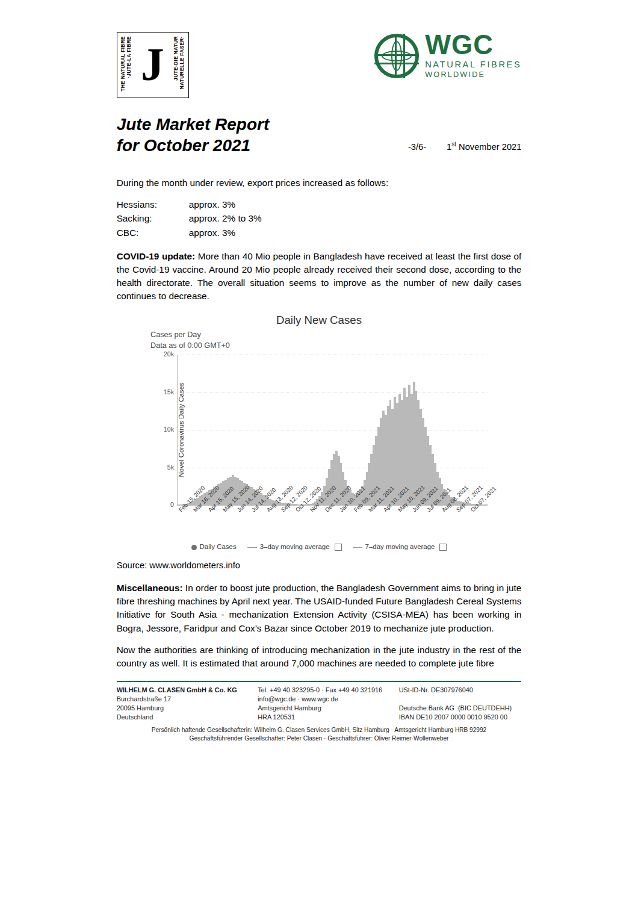THE NATURAL FIBRE ·JUTE-LA FIBRE JUTE-DIE NATUR NATURELLE FASER· J
WGC
NATURAL FIBRES
WORLDWIDE
Jute Market Report
for October 2021
-3/6-1st November 2021
During the month under review, export prices increased as follows:
| Hessians: | approx. 3% |
| Sacking: | approx. 2% to 3% |
| CBC: | approx. 3% |
COVID-19 update: More than 40 Mio people in Bangladesh have received at least the first dose of the Covid-19 vaccine. Around 20 Mio people already received their second dose, according to the health directorate. The overall situation seems to improve as the number of new daily cases continues to decrease.
Daily New Cases
Cases per Day
Data as of 0:00 GMT+0
Novel Coronavirus Daily Cases 20k 15k 10k 5k 0
Feb 15, 2020 Mar 16, 2020 Apr 15, 2020 May 15, 2020 Jun 14, 2020 Jul 14, 2020 Aug 13, 2020 Sep 12, 2020 Oct 12, 2020 Nov 11, 2020 Dec 11, 2020 Jan 10, 2021 Feb 09, 2021 Mar 11, 2021 Apr 10, 2021 May 10, 2021 Jun 09, 2021 Jul 09, 2021 Aug 08, 2021 Sep 07, 2021 Oct 07, 2021
Daily Cases 3–day moving average 7–day moving average
Source: www.worldometers.info
Miscellaneous: In order to boost jute production, the Bangladesh Government aims to bring in jute fibre threshing machines by April next year. The USAID-funded Future Bangladesh Cereal Systems Initiative for South Asia - mechanization Extension Activity (CSISA-MEA) has been working in Bogra, Jessore, Faridpur and Cox’s Bazar since October 2019 to mechanize jute production.
Now the authorities are thinking of introducing mechanization in the jute industry in the rest of the country as well. It is estimated that around 7,000 machines are needed to complete jute fibre
WILHELM G. CLASEN GmbH & Co. KG
Burchardstraße 17
20095 Hamburg
Deutschland
Tel. +49 40 323295-0 · Fax +49 40 321916
info@wgc.de · www.wgc.de
Amtsgericht Hamburg
HRA 120531
USt-ID-Nr. DE307976040
Deutsche Bank AG (BIC DEUTDEHH)
IBAN DE10 2007 0000 0010 9520 00
Persönlich haftende Gesellschafterin: Wilhelm G. Clasen Services GmbH, Sitz Hamburg · Amtsgericht Hamburg HRB 92992
Geschäftsführender Gesellschafter: Peter Clasen · Geschäftsführer: Oliver Reimer-Wollenweber